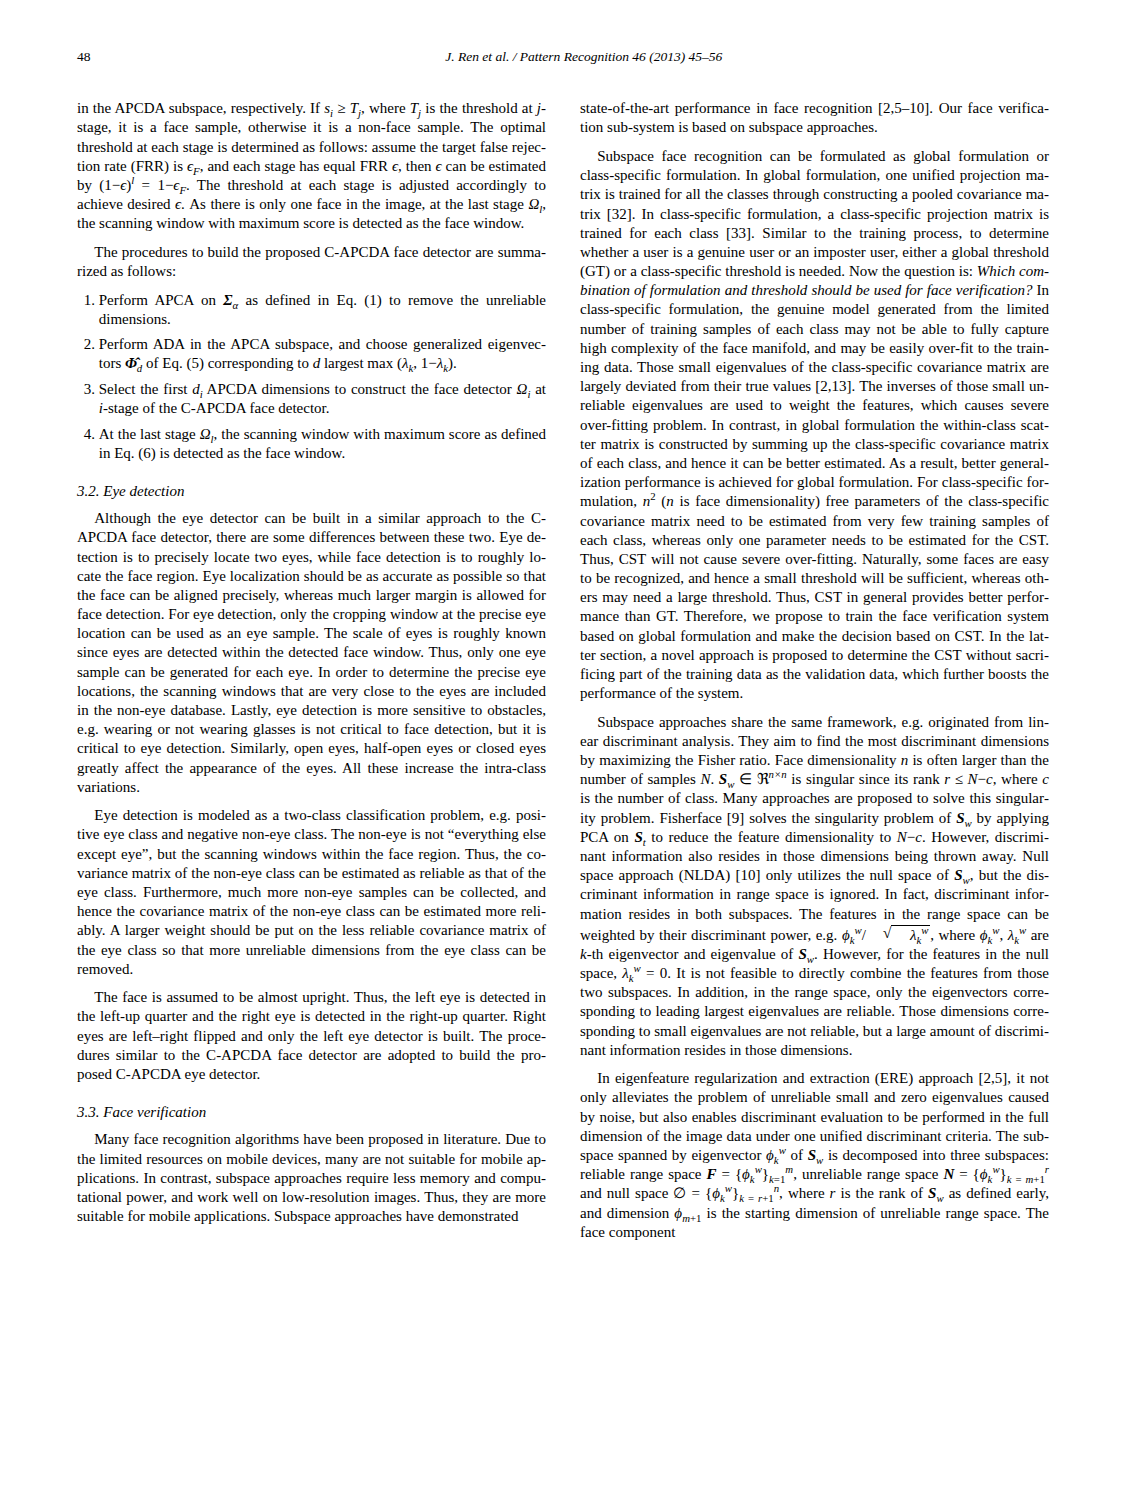48 J. Ren et al. / Pattern Recognition 46 (2013) 45–56
in the APCDA subspace, respectively. If si ≥ Tj, where Tj is the threshold at j-stage, it is a face sample, otherwise it is a non-face sample. The optimal threshold at each stage is determined as follows: assume the target false rejection rate (FRR) is ϵF, and each stage has equal FRR ϵ, then ϵ can be estimated by (1−ϵ)l = 1−ϵF. The threshold at each stage is adjusted accordingly to achieve desired ϵ. As there is only one face in the image, at the last stage Ωl, the scanning window with maximum score is detected as the face window.
The procedures to build the proposed C-APCDA face detector are summarized as follows:
Perform APCA on Σα as defined in Eq. (1) to remove the unreliable dimensions.
Perform ADA in the APCA subspace, and choose generalized eigenvectors Φ̂d of Eq. (5) corresponding to d largest max (λk, 1−λk).
Select the first di APCDA dimensions to construct the face detector Ωi at i-stage of the C-APCDA face detector.
At the last stage Ωl, the scanning window with maximum score as defined in Eq. (6) is detected as the face window.
3.2. Eye detection
Although the eye detector can be built in a similar approach to the C-APCDA face detector, there are some differences between these two. Eye detection is to precisely locate two eyes, while face detection is to roughly locate the face region. Eye localization should be as accurate as possible so that the face can be aligned precisely, whereas much larger margin is allowed for face detection. For eye detection, only the cropping window at the precise eye location can be used as an eye sample. The scale of eyes is roughly known since eyes are detected within the detected face window. Thus, only one eye sample can be generated for each eye. In order to determine the precise eye locations, the scanning windows that are very close to the eyes are included in the non-eye database. Lastly, eye detection is more sensitive to obstacles, e.g. wearing or not wearing glasses is not critical to face detection, but it is critical to eye detection. Similarly, open eyes, half-open eyes or closed eyes greatly affect the appearance of the eyes. All these increase the intra-class variations.
Eye detection is modeled as a two-class classification problem, e.g. positive eye class and negative non-eye class. The non-eye is not “everything else except eye”, but the scanning windows within the face region. Thus, the covariance matrix of the non-eye class can be estimated as reliable as that of the eye class. Furthermore, much more non-eye samples can be collected, and hence the covariance matrix of the non-eye class can be estimated more reliably. A larger weight should be put on the less reliable covariance matrix of the eye class so that more unreliable dimensions from the eye class can be removed.
The face is assumed to be almost upright. Thus, the left eye is detected in the left-up quarter and the right eye is detected in the right-up quarter. Right eyes are left–right flipped and only the left eye detector is built. The procedures similar to the C-APCDA face detector are adopted to build the proposed C-APCDA eye detector.
3.3. Face verification
Many face recognition algorithms have been proposed in literature. Due to the limited resources on mobile devices, many are not suitable for mobile applications. In contrast, subspace approaches require less memory and computational power, and work well on low-resolution images. Thus, they are more suitable for mobile applications. Subspace approaches have demonstrated
state-of-the-art performance in face recognition [2,5–10]. Our face verification sub-system is based on subspace approaches.
Subspace face recognition can be formulated as global formulation or class-specific formulation. In global formulation, one unified projection matrix is trained for all the classes through constructing a pooled covariance matrix [32]. In class-specific formulation, a class-specific projection matrix is trained for each class [33]. Similar to the training process, to determine whether a user is a genuine user or an imposter user, either a global threshold (GT) or a class-specific threshold is needed. Now the question is: Which combination of formulation and threshold should be used for face verification? In class-specific formulation, the genuine model generated from the limited number of training samples of each class may not be able to fully capture high complexity of the face manifold, and may be easily over-fit to the training data. Those small eigenvalues of the class-specific covariance matrix are largely deviated from their true values [2,13]. The inverses of those small unreliable eigenvalues are used to weight the features, which causes severe over-fitting problem. In contrast, in global formulation the within-class scatter matrix is constructed by summing up the class-specific covariance matrix of each class, and hence it can be better estimated. As a result, better generalization performance is achieved for global formulation. For class-specific formulation, n2 (n is face dimensionality) free parameters of the class-specific covariance matrix need to be estimated from very few training samples of each class, whereas only one parameter needs to be estimated for the CST. Thus, CST will not cause severe over-fitting. Naturally, some faces are easy to be recognized, and hence a small threshold will be sufficient, whereas others may need a large threshold. Thus, CST in general provides better performance than GT. Therefore, we propose to train the face verification system based on global formulation and make the decision based on CST. In the latter section, a novel approach is proposed to determine the CST without sacrificing part of the training data as the validation data, which further boosts the performance of the system.
Subspace approaches share the same framework, e.g. originated from linear discriminant analysis. They aim to find the most discriminant dimensions by maximizing the Fisher ratio. Face dimensionality n is often larger than the number of samples N. Sw ∈ ℜn×n is singular since its rank r ≤ N−c, where c is the number of class. Many approaches are proposed to solve this singularity problem. Fisherface [9] solves the singularity problem of Sw by applying PCA on St to reduce the feature dimensionality to N−c. However, discriminant information also resides in those dimensions being thrown away. Null space approach (NLDA) [10] only utilizes the null space of Sw, but the discriminant information in range space is ignored. In fact, discriminant information resides in both subspaces. The features in the range space can be weighted by their discriminant power, e.g. ϕkw/λkw, where ϕkw, λkw are k-th eigenvector and eigenvalue of Sw. However, for the features in the null space, λkw = 0. It is not feasible to directly combine the features from those two subspaces. In addition, in the range space, only the eigenvectors corresponding to leading largest eigenvalues are reliable. Those dimensions corresponding to small eigenvalues are not reliable, but a large amount of discriminant information resides in those dimensions.
In eigenfeature regularization and extraction (ERE) approach [2,5], it not only alleviates the problem of unreliable small and zero eigenvalues caused by noise, but also enables discriminant evaluation to be performed in the full dimension of the image data under one unified discriminant criteria. The subspace spanned by eigenvector ϕkw of Sw is decomposed into three subspaces: reliable range space F = {ϕkw}k=1m, unreliable range space N = {ϕkw}k = m+1r and null space ∅ = {ϕkw}k = r+1n, where r is the rank of Sw as defined early, and dimension ϕm+1 is the starting dimension of unreliable range space. The face component